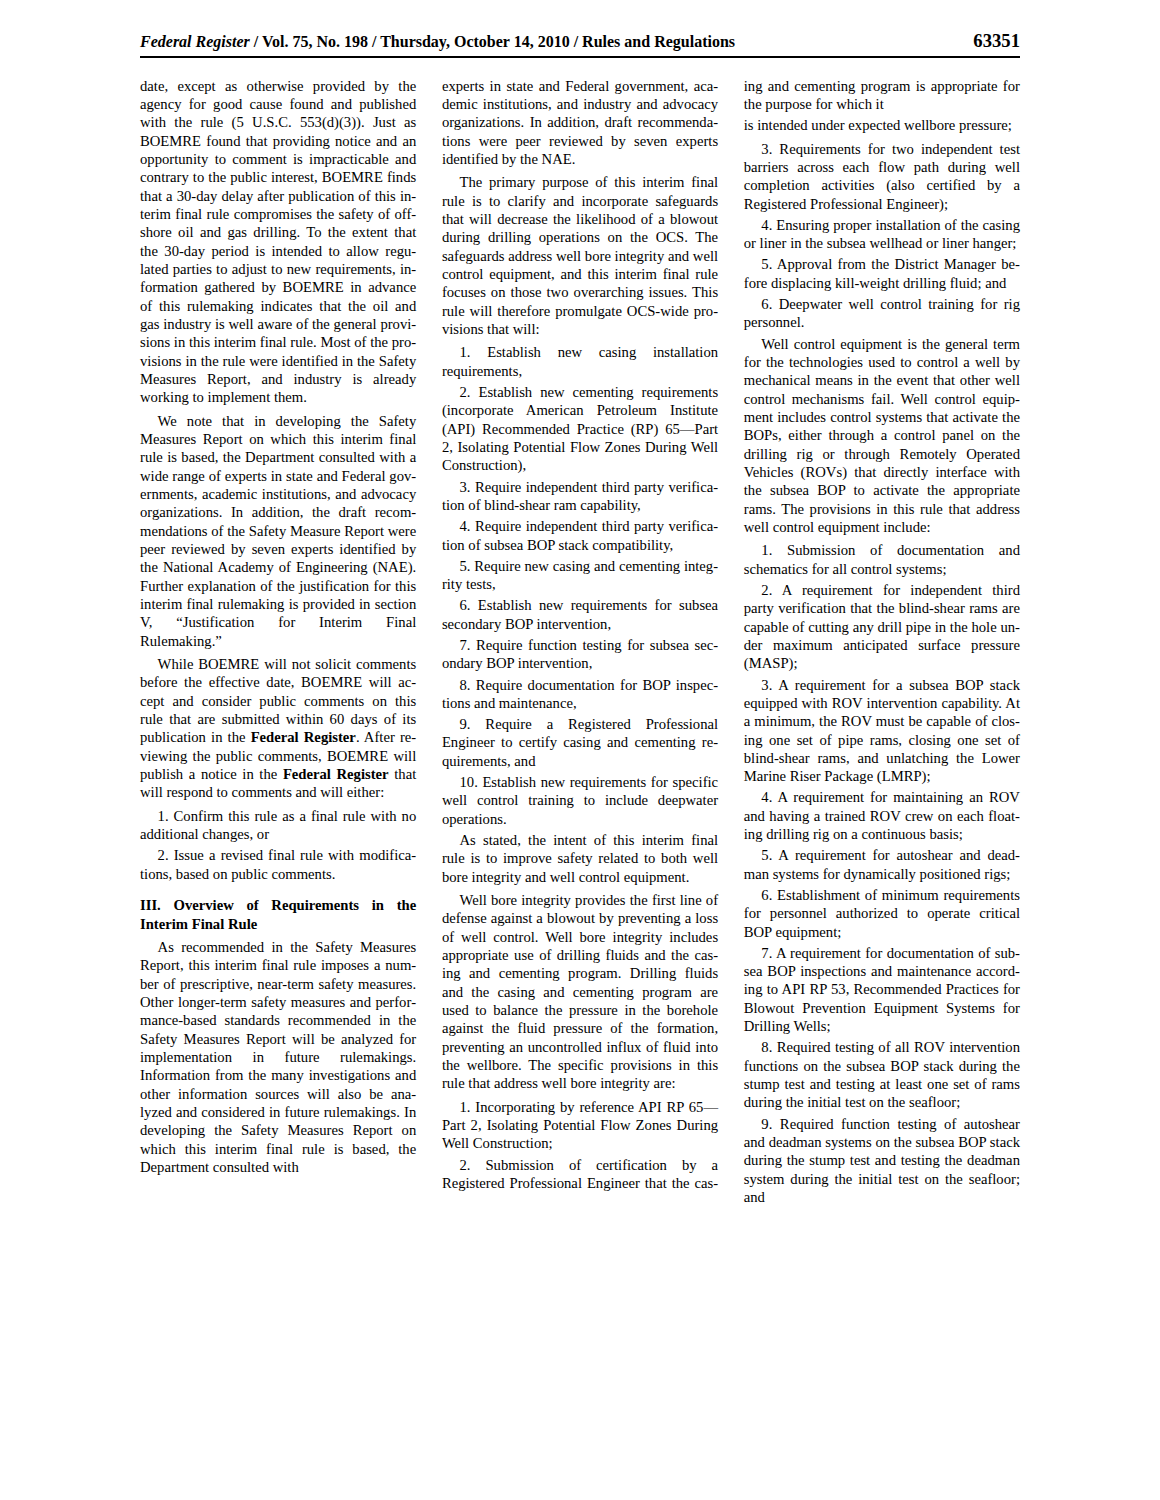Federal Register / Vol. 75, No. 198 / Thursday, October 14, 2010 / Rules and Regulations
63351
date, except as otherwise provided by the agency for good cause found and published with the rule (5 U.S.C. 553(d)(3)). Just as BOEMRE found that providing notice and an opportunity to comment is impracticable and contrary to the public interest, BOEMRE finds that a 30-day delay after publication of this interim final rule compromises the safety of offshore oil and gas drilling. To the extent that the 30-day period is intended to allow regulated parties to adjust to new requirements, information gathered by BOEMRE in advance of this rulemaking indicates that the oil and gas industry is well aware of the general provisions in this interim final rule. Most of the provisions in the rule were identified in the Safety Measures Report, and industry is already working to implement them.
We note that in developing the Safety Measures Report on which this interim final rule is based, the Department consulted with a wide range of experts in state and Federal governments, academic institutions, and advocacy organizations. In addition, the draft recommendations of the Safety Measure Report were peer reviewed by seven experts identified by the National Academy of Engineering (NAE). Further explanation of the justification for this interim final rulemaking is provided in section V, “Justification for Interim Final Rulemaking.”
While BOEMRE will not solicit comments before the effective date, BOEMRE will accept and consider public comments on this rule that are submitted within 60 days of its publication in the Federal Register. After reviewing the public comments, BOEMRE will publish a notice in the Federal Register that will respond to comments and will either:
1. Confirm this rule as a final rule with no additional changes, or
2. Issue a revised final rule with modifications, based on public comments.
III. Overview of Requirements in the Interim Final Rule
As recommended in the Safety Measures Report, this interim final rule imposes a number of prescriptive, near-term safety measures. Other longer-term safety measures and performance-based standards recommended in the Safety Measures Report will be analyzed for implementation in future rulemakings. Information from the many investigations and other information sources will also be analyzed and considered in future rulemakings. In developing the Safety Measures Report on which this interim final rule is based, the Department consulted with
experts in state and Federal government, academic institutions, and industry and advocacy organizations. In addition, draft recommendations were peer reviewed by seven experts identified by the NAE.
The primary purpose of this interim final rule is to clarify and incorporate safeguards that will decrease the likelihood of a blowout during drilling operations on the OCS. The safeguards address well bore integrity and well control equipment, and this interim final rule focuses on those two overarching issues. This rule will therefore promulgate OCS-wide provisions that will:
1. Establish new casing installation requirements,
2. Establish new cementing requirements (incorporate American Petroleum Institute (API) Recommended Practice (RP) 65—Part 2, Isolating Potential Flow Zones During Well Construction),
3. Require independent third party verification of blind-shear ram capability,
4. Require independent third party verification of subsea BOP stack compatibility,
5. Require new casing and cementing integrity tests,
6. Establish new requirements for subsea secondary BOP intervention,
7. Require function testing for subsea secondary BOP intervention,
8. Require documentation for BOP inspections and maintenance,
9. Require a Registered Professional Engineer to certify casing and cementing requirements, and
10. Establish new requirements for specific well control training to include deepwater operations.
As stated, the intent of this interim final rule is to improve safety related to both well bore integrity and well control equipment.
Well bore integrity provides the first line of defense against a blowout by preventing a loss of well control. Well bore integrity includes appropriate use of drilling fluids and the casing and cementing program. Drilling fluids and the casing and cementing program are used to balance the pressure in the borehole against the fluid pressure of the formation, preventing an uncontrolled influx of fluid into the wellbore. The specific provisions in this rule that address well bore integrity are:
1. Incorporating by reference API RP 65—Part 2, Isolating Potential Flow Zones During Well Construction;
2. Submission of certification by a Registered Professional Engineer that the casing and cementing program is appropriate for the purpose for which it
is intended under expected wellbore pressure;
3. Requirements for two independent test barriers across each flow path during well completion activities (also certified by a Registered Professional Engineer);
4. Ensuring proper installation of the casing or liner in the subsea wellhead or liner hanger;
5. Approval from the District Manager before displacing kill-weight drilling fluid; and
6. Deepwater well control training for rig personnel.
Well control equipment is the general term for the technologies used to control a well by mechanical means in the event that other well control mechanisms fail. Well control equipment includes control systems that activate the BOPs, either through a control panel on the drilling rig or through Remotely Operated Vehicles (ROVs) that directly interface with the subsea BOP to activate the appropriate rams. The provisions in this rule that address well control equipment include:
1. Submission of documentation and schematics for all control systems;
2. A requirement for independent third party verification that the blind-shear rams are capable of cutting any drill pipe in the hole under maximum anticipated surface pressure (MASP);
3. A requirement for a subsea BOP stack equipped with ROV intervention capability. At a minimum, the ROV must be capable of closing one set of pipe rams, closing one set of blind-shear rams, and unlatching the Lower Marine Riser Package (LMRP);
4. A requirement for maintaining an ROV and having a trained ROV crew on each floating drilling rig on a continuous basis;
5. A requirement for autoshear and deadman systems for dynamically positioned rigs;
6. Establishment of minimum requirements for personnel authorized to operate critical BOP equipment;
7. A requirement for documentation of subsea BOP inspections and maintenance according to API RP 53, Recommended Practices for Blowout Prevention Equipment Systems for Drilling Wells;
8. Required testing of all ROV intervention functions on the subsea BOP stack during the stump test and testing at least one set of rams during the initial test on the seafloor;
9. Required function testing of autoshear and deadman systems on the subsea BOP stack during the stump test and testing the deadman system during the initial test on the seafloor; and